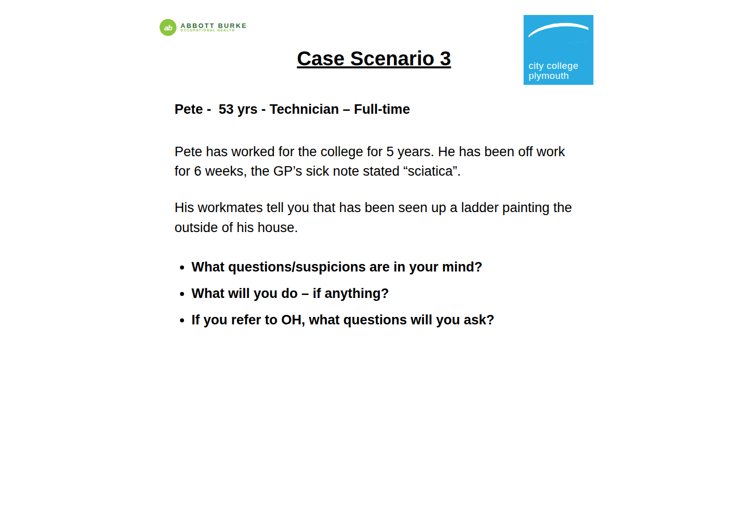ab
ABBOTT BURKE
OCCUPATIONAL HEALTH
city college
plymouth
Case Scenario 3
Pete - 53 yrs - Technician – Full-time
Pete has worked for the college for 5 years. He has been off work for 6 weeks, the GP’s sick note stated “sciatica”.
His workmates tell you that has been seen up a ladder painting the outside of his house.
What questions/suspicions are in your mind?
What will you do – if anything?
If you refer to OH, what questions will you ask?